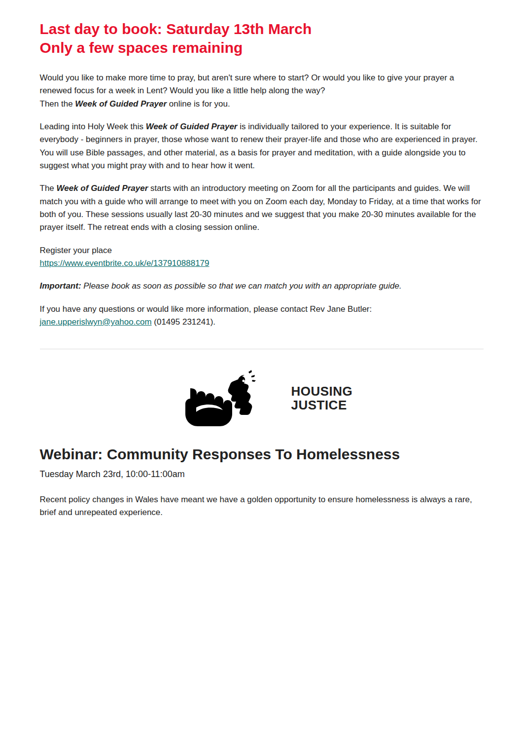Last day to book: Saturday 13th March
Only a few spaces remaining
Would you like to make more time to pray, but aren't sure where to start? Or would you like to give your prayer a renewed focus for a week in Lent? Would you like a little help along the way?
Then the Week of Guided Prayer online is for you.
Leading into Holy Week this Week of Guided Prayer is individually tailored to your experience. It is suitable for everybody - beginners in prayer, those whose want to renew their prayer-life and those who are experienced in prayer. You will use Bible passages, and other material, as a basis for prayer and meditation, with a guide alongside you to suggest what you might pray with and to hear how it went.
The Week of Guided Prayer starts with an introductory meeting on Zoom for all the participants and guides. We will match you with a guide who will arrange to meet with you on Zoom each day, Monday to Friday, at a time that works for both of you. These sessions usually last 20-30 minutes and we suggest that you make 20-30 minutes available for the prayer itself. The retreat ends with a closing session online.
Register your place
https://www.eventbrite.co.uk/e/137910888179
Important: Please book as soon as possible so that we can match you with an appropriate guide.
If you have any questions or would like more information, please contact Rev Jane Butler: jane.upperislwyn@yahoo.com (01495 231241).
HOUSING
JUSTICE
Webinar: Community Responses To Homelessness
Tuesday March 23rd, 10:00-11:00am
Recent policy changes in Wales have meant we have a golden opportunity to ensure homelessness is always a rare, brief and unrepeated experience.